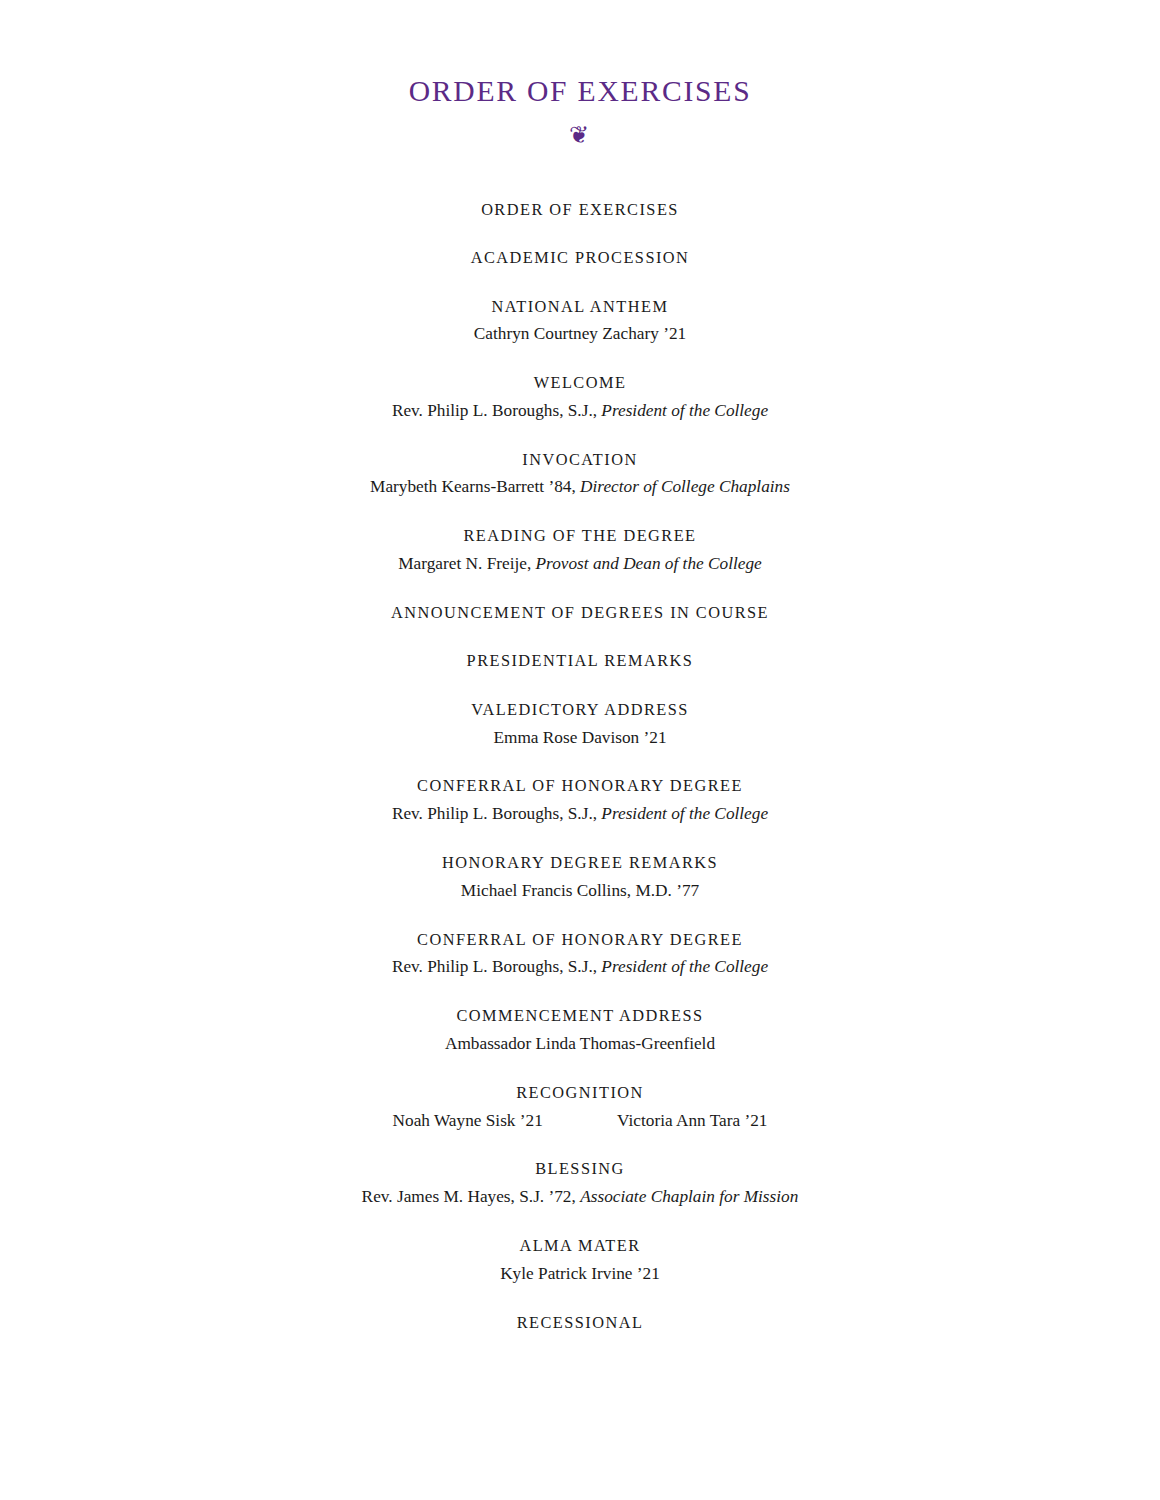Order of Exercises
❦
Order of Exercises
Academic Procession
National Anthem Cathryn Courtney Zachary ’21
Welcome Rev. Philip L. Boroughs, S.J., President of the College
Invocation Marybeth Kearns-Barrett ’84, Director of College Chaplains
Reading of the Degree Margaret N. Freije, Provost and Dean of the College
Announcement of Degrees in Course
Presidential Remarks
Valedictory Address Emma Rose Davison ’21
Conferral of Honorary Degree Rev. Philip L. Boroughs, S.J., President of the College
Honorary Degree Remarks Michael Francis Collins, M.D. ’77
Conferral of Honorary Degree Rev. Philip L. Boroughs, S.J., President of the College
Commencement Address Ambassador Linda Thomas-Greenfield
Recognition Noah Wayne Sisk ’21 Victoria Ann Tara ’21
Blessing Rev. James M. Hayes, S.J. ’72, Associate Chaplain for Mission
Alma Mater Kyle Patrick Irvine ’21
Recessional